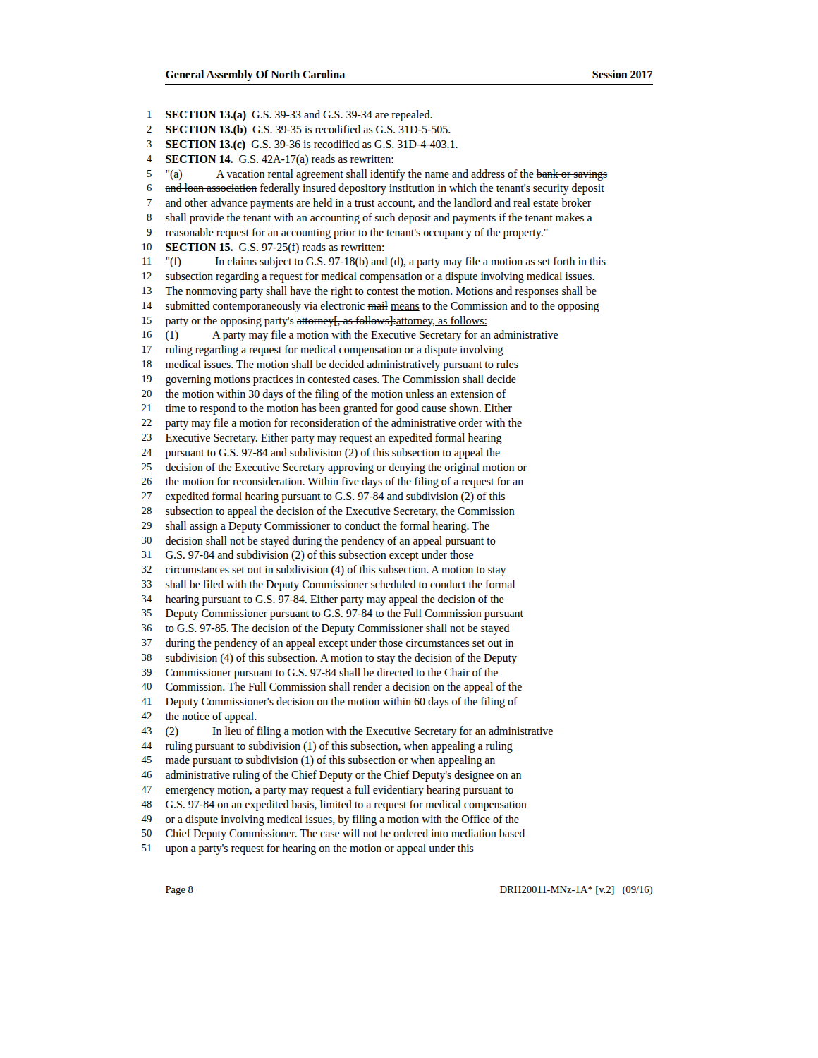General Assembly Of North Carolina
Session 2017
SECTION 13.(a) G.S. 39-33 and G.S. 39-34 are repealed.
SECTION 13.(b) G.S. 39-35 is recodified as G.S. 31D-5-505.
SECTION 13.(c) G.S. 39-36 is recodified as G.S. 31D-4-403.1.
SECTION 14. G.S. 42A-17(a) reads as rewritten:
"(a) A vacation rental agreement shall identify the name and address of the bank or savings
and loan association federally insured depository institution in which the tenant's security deposit
and other advance payments are held in a trust account, and the landlord and real estate broker
shall provide the tenant with an accounting of such deposit and payments if the tenant makes a
reasonable request for an accounting prior to the tenant's occupancy of the property."
SECTION 15. G.S. 97-25(f) reads as rewritten:
"(f) In claims subject to G.S. 97-18(b) and (d), a party may file a motion as set forth in this
subsection regarding a request for medical compensation or a dispute involving medical issues.
The nonmoving party shall have the right to contest the motion. Motions and responses shall be
submitted contemporaneously via electronic mail means to the Commission and to the opposing
party or the opposing party's attorney[, as follows]: attorney, as follows:
(1) A party may file a motion with the Executive Secretary for an administrative
ruling regarding a request for medical compensation or a dispute involving
medical issues. The motion shall be decided administratively pursuant to rules
governing motions practices in contested cases. The Commission shall decide
the motion within 30 days of the filing of the motion unless an extension of
time to respond to the motion has been granted for good cause shown. Either
party may file a motion for reconsideration of the administrative order with the
Executive Secretary. Either party may request an expedited formal hearing
pursuant to G.S. 97-84 and subdivision (2) of this subsection to appeal the
decision of the Executive Secretary approving or denying the original motion or
the motion for reconsideration. Within five days of the filing of a request for an
expedited formal hearing pursuant to G.S. 97-84 and subdivision (2) of this
subsection to appeal the decision of the Executive Secretary, the Commission
shall assign a Deputy Commissioner to conduct the formal hearing. The
decision shall not be stayed during the pendency of an appeal pursuant to
G.S. 97-84 and subdivision (2) of this subsection except under those
circumstances set out in subdivision (4) of this subsection. A motion to stay
shall be filed with the Deputy Commissioner scheduled to conduct the formal
hearing pursuant to G.S. 97-84. Either party may appeal the decision of the
Deputy Commissioner pursuant to G.S. 97-84 to the Full Commission pursuant
to G.S. 97-85. The decision of the Deputy Commissioner shall not be stayed
during the pendency of an appeal except under those circumstances set out in
subdivision (4) of this subsection. A motion to stay the decision of the Deputy
Commissioner pursuant to G.S. 97-84 shall be directed to the Chair of the
Commission. The Full Commission shall render a decision on the appeal of the
Deputy Commissioner's decision on the motion within 60 days of the filing of
the notice of appeal.
(2) In lieu of filing a motion with the Executive Secretary for an administrative
ruling pursuant to subdivision (1) of this subsection, when appealing a ruling
made pursuant to subdivision (1) of this subsection or when appealing an
administrative ruling of the Chief Deputy or the Chief Deputy's designee on an
emergency motion, a party may request a full evidentiary hearing pursuant to
G.S. 97-84 on an expedited basis, limited to a request for medical compensation
or a dispute involving medical issues, by filing a motion with the Office of the
Chief Deputy Commissioner. The case will not be ordered into mediation based
upon a party's request for hearing on the motion or appeal under this
Page 8
DRH20011-MNz-1A* [v.2] (09/16)